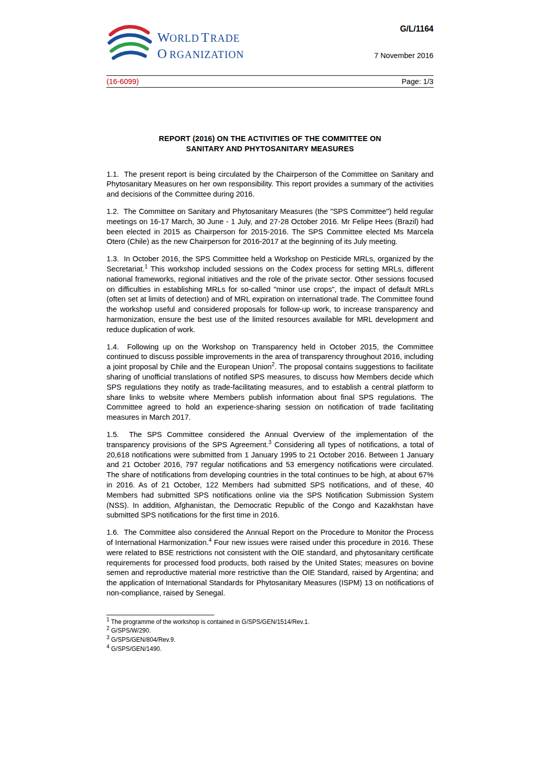W ORLD T RADE O RGANIZATION
G/L/1164
7 November 2016
(16-6099)
Page: 1/3
Report (2016) on the Activities of the Committee on
Sanitary and Phytosanitary Measures
1.1. The present report is being circulated by the Chairperson of the Committee on Sanitary and Phytosanitary Measures on her own responsibility. This report provides a summary of the activities and decisions of the Committee during 2016.
1.2. The Committee on Sanitary and Phytosanitary Measures (the "SPS Committee") held regular meetings on 16-17 March, 30 June - 1 July, and 27-28 October 2016. Mr Felipe Hees (Brazil) had been elected in 2015 as Chairperson for 2015-2016. The SPS Committee elected Ms Marcela Otero (Chile) as the new Chairperson for 2016-2017 at the beginning of its July meeting.
1.3. In October 2016, the SPS Committee held a Workshop on Pesticide MRLs, organized by the Secretariat.1 This workshop included sessions on the Codex process for setting MRLs, different national frameworks, regional initiatives and the role of the private sector. Other sessions focused on difficulties in establishing MRLs for so-called "minor use crops", the impact of default MRLs (often set at limits of detection) and of MRL expiration on international trade. The Committee found the workshop useful and considered proposals for follow-up work, to increase transparency and harmonization, ensure the best use of the limited resources available for MRL development and reduce duplication of work.
1.4. Following up on the Workshop on Transparency held in October 2015, the Committee continued to discuss possible improvements in the area of transparency throughout 2016, including a joint proposal by Chile and the European Union2. The proposal contains suggestions to facilitate sharing of unofficial translations of notified SPS measures, to discuss how Members decide which SPS regulations they notify as trade-facilitating measures, and to establish a central platform to share links to website where Members publish information about final SPS regulations. The Committee agreed to hold an experience-sharing session on notification of trade facilitating measures in March 2017.
1.5. The SPS Committee considered the Annual Overview of the implementation of the transparency provisions of the SPS Agreement.3 Considering all types of notifications, a total of 20,618 notifications were submitted from 1 January 1995 to 21 October 2016. Between 1 January and 21 October 2016, 797 regular notifications and 53 emergency notifications were circulated. The share of notifications from developing countries in the total continues to be high, at about 67% in 2016. As of 21 October, 122 Members had submitted SPS notifications, and of these, 40 Members had submitted SPS notifications online via the SPS Notification Submission System (NSS). In addition, Afghanistan, the Democratic Republic of the Congo and Kazakhstan have submitted SPS notifications for the first time in 2016.
1.6. The Committee also considered the Annual Report on the Procedure to Monitor the Process of International Harmonization.4 Four new issues were raised under this procedure in 2016. These were related to BSE restrictions not consistent with the OIE standard, and phytosanitary certificate requirements for processed food products, both raised by the United States; measures on bovine semen and reproductive material more restrictive than the OIE Standard, raised by Argentina; and the application of International Standards for Phytosanitary Measures (ISPM) 13 on notifications of non-compliance, raised by Senegal.
1 The programme of the workshop is contained in G/SPS/GEN/1514/Rev.1.
2 G/SPS/W/290.
3 G/SPS/GEN/804/Rev.9.
4 G/SPS/GEN/1490.